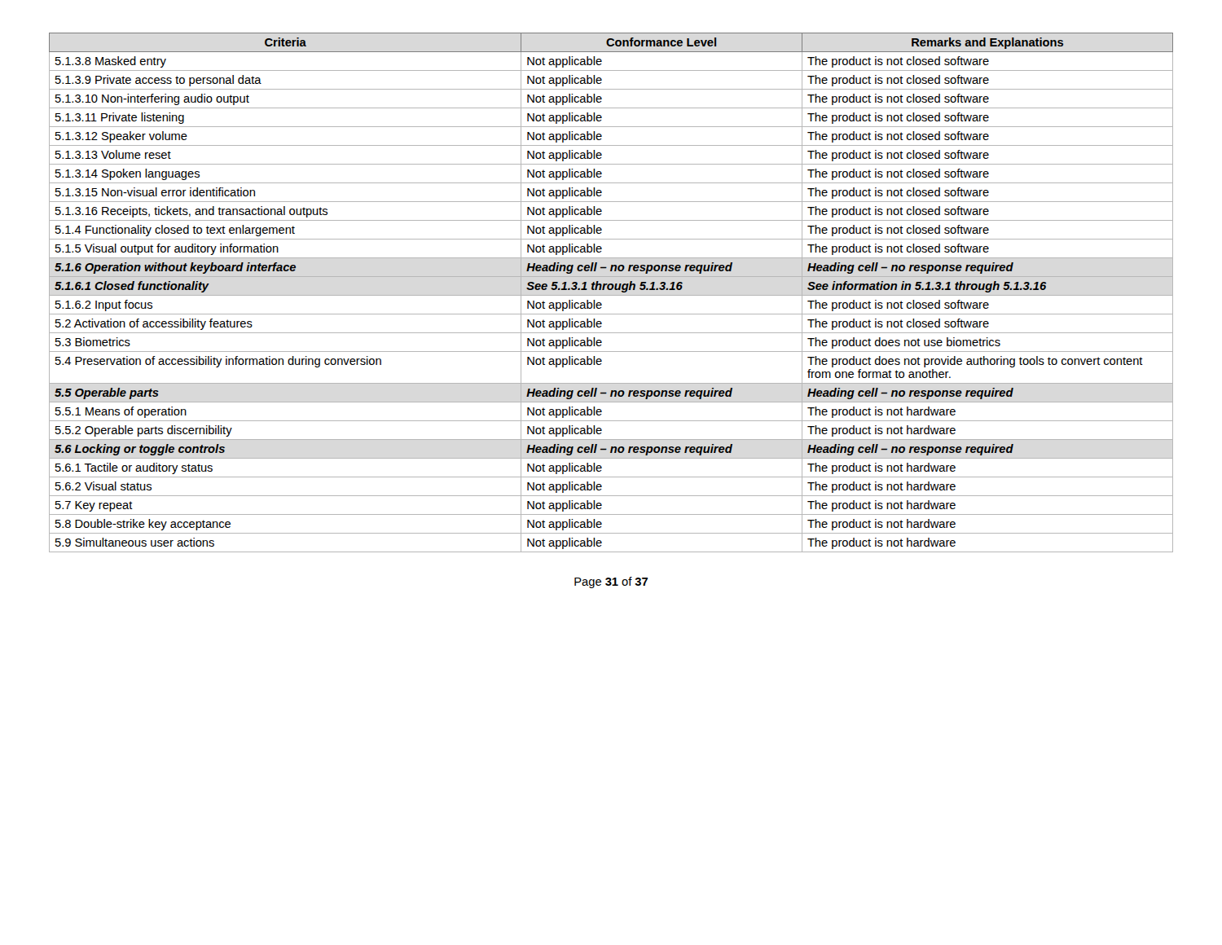| Criteria | Conformance Level | Remarks and Explanations |
| --- | --- | --- |
| 5.1.3.8 Masked entry | Not applicable | The product is not closed software |
| 5.1.3.9 Private access to personal data | Not applicable | The product is not closed software |
| 5.1.3.10 Non-interfering audio output | Not applicable | The product is not closed software |
| 5.1.3.11 Private listening | Not applicable | The product is not closed software |
| 5.1.3.12 Speaker volume | Not applicable | The product is not closed software |
| 5.1.3.13 Volume reset | Not applicable | The product is not closed software |
| 5.1.3.14 Spoken languages | Not applicable | The product is not closed software |
| 5.1.3.15 Non-visual error identification | Not applicable | The product is not closed software |
| 5.1.3.16 Receipts, tickets, and transactional outputs | Not applicable | The product is not closed software |
| 5.1.4 Functionality closed to text enlargement | Not applicable | The product is not closed software |
| 5.1.5 Visual output for auditory information | Not applicable | The product is not closed software |
| 5.1.6 Operation without keyboard interface | Heading cell – no response required | Heading cell – no response required |
| 5.1.6.1 Closed functionality | See 5.1.3.1 through 5.1.3.16 | See information in 5.1.3.1 through 5.1.3.16 |
| 5.1.6.2 Input focus | Not applicable | The product is not closed software |
| 5.2 Activation of accessibility features | Not applicable | The product is not closed software |
| 5.3 Biometrics | Not applicable | The product does not use biometrics |
| 5.4 Preservation of accessibility information during conversion | Not applicable | The product does not provide authoring tools to convert content from one format to another. |
| 5.5 Operable parts | Heading cell – no response required | Heading cell – no response required |
| 5.5.1 Means of operation | Not applicable | The product is not hardware |
| 5.5.2 Operable parts discernibility | Not applicable | The product is not hardware |
| 5.6 Locking or toggle controls | Heading cell – no response required | Heading cell – no response required |
| 5.6.1 Tactile or auditory status | Not applicable | The product is not hardware |
| 5.6.2 Visual status | Not applicable | The product is not hardware |
| 5.7 Key repeat | Not applicable | The product is not hardware |
| 5.8 Double-strike key acceptance | Not applicable | The product is not hardware |
| 5.9 Simultaneous user actions | Not applicable | The product is not hardware |
Page 31 of 37